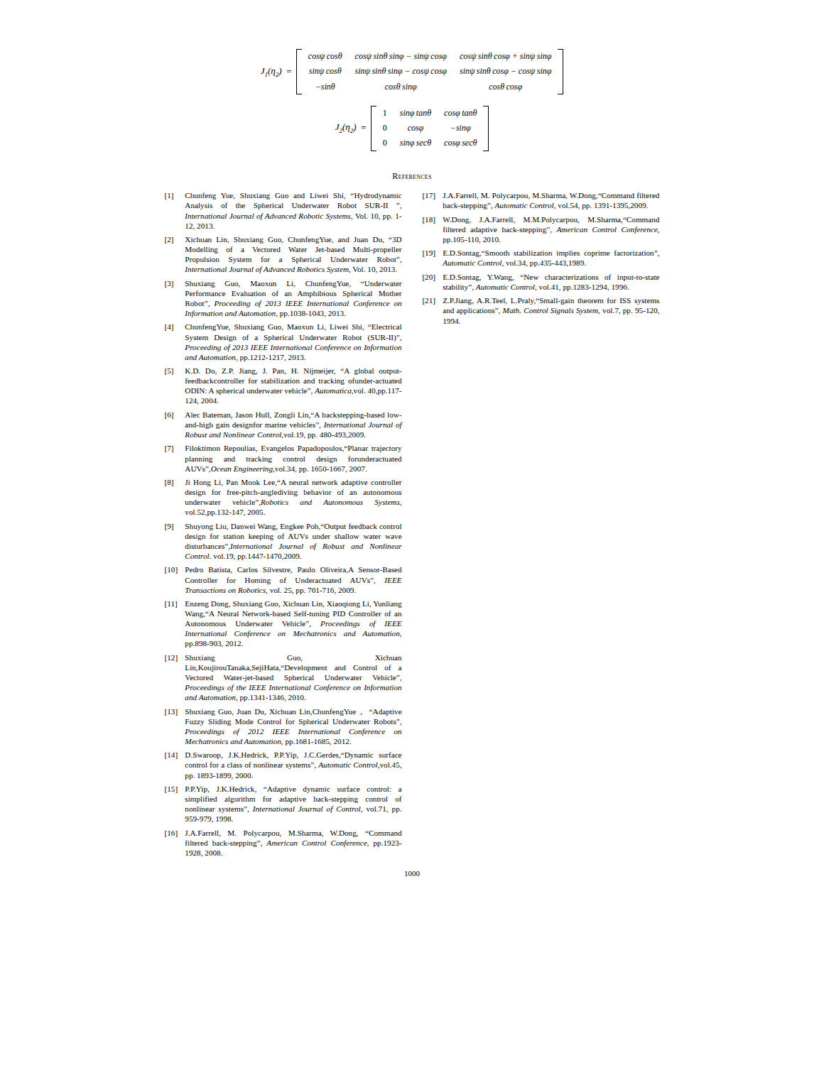J1(η2) =
| cosψ cosθ | cosψ sinθ sinφ − sinψ cosφ | cosψ sinθ cosφ + sinψ sinφ |
| sinψ cosθ | sinψ sinθ sinφ − cosψ cosφ | sinψ sinθ cosφ − cosψ sinφ |
| −sinθ | cosθ sinφ | cosθ cosφ |
J2(η2) =
| 1 | sinφ tanθ | cosφ tanθ |
| 0 | cosφ | −sinφ |
| 0 | sinφ secθ | cosφ secθ |
References
[1] Chunfeng Yue, Shuxiang Guo and Liwei Shi, “Hydrodynamic Analysis of the Spherical Underwater Robot SUR-II ”, International Journal of Advanced Robotic Systems, Vol. 10, pp. 1-12, 2013.
[2] Xichuan Lin, Shuxiang Guo, ChunfengYue, and Juan Du, “3D Modelling of a Vectored Water Jet-based Multi-propeller Propulsion System for a Spherical Underwater Robot”, International Journal of Advanced Robotics System, Vol. 10, 2013.
[3] Shuxiang Guo, Maoxun Li, ChunfengYue, “Underwater Performance Evaluation of an Amphibious Spherical Mother Robot”, Proceeding of 2013 IEEE International Conference on Information and Automation, pp.1038-1043, 2013.
[4] ChunfengYue, Shuxiang Guo, Maoxun Li, Liwei Shi, “Electrical System Design of a Spherical Underwater Robot (SUR-II)”, Proceeding of 2013 IEEE International Conference on Information and Automation, pp.1212-1217, 2013.
[5] K.D. Do, Z.P. Jiang, J. Pan, H. Nijmeijer, “A global output-feedbackcontroller for stabilization and tracking ofunder-actuated ODIN: A spherical underwater vehicle”, Automatica,vol. 40,pp.117-124, 2004.
[6] Alec Bateman, Jason Hull, Zongli Lin,“A backstepping-based low-and-high gain designfor marine vehicles”, International Journal of Robust and Nonlinear Control,vol.19, pp. 480-493,2009.
[7] Filoktimon Repoulias, Evangelos Papadopoulos,“Planar trajectory planning and tracking control design forunderactuated AUVs”,Ocean Engineering,vol.34, pp. 1650-1667, 2007.
[8] Ji Hong Li, Pan Mook Lee,“A neural network adaptive controller design for free-pitch-anglediving behavior of an autonomous underwater vehicle”,Robotics and Autonomous Systems, vol.52,pp.132-147, 2005.
[9] Shuyong Liu, Danwei Wang, Engkee Poh,“Output feedback control design for station keeping of AUVs under shallow water wave disturbances”,International Journal of Robust and Nonlinear Control. vol.19, pp.1447-1470,2009.
[10] Pedro Batista, Carlos Silvestre, Paulo Oliveira,A Sensor-Based Controller for Homing of Underactuated AUVs”, IEEE Transactions on Robotics, vol. 25, pp. 701-716, 2009.
[11] Enzeng Dong, Shuxiang Guo, Xichuan Lin, Xiaoqiong Li, Yunliang Wang,“A Neural Network-based Self-tuning PID Controller of an Autonomous Underwater Vehicle”, Proceedings of IEEE International Conference on Mechatronics and Automation, pp.898-903, 2012.
[12] Shuxiang Guo, Xichuan Lin,KoujirouTanaka,SejiHata,“Development and Control of a Vectored Water-jet-based Spherical Underwater Vehicle”, Proceedings of the IEEE International Conference on Information and Automation, pp.1341-1346, 2010.
[13] Shuxiang Guo, Juan Du, Xichuan Lin,ChunfengYue， “Adaptive Fuzzy Sliding Mode Control for Spherical Underwater Robots”, Proceedings of 2012 IEEE International Conference on Mechatronics and Automation, pp.1681-1685, 2012.
[14] D.Swaroop, J.K.Hedrick, P.P.Yip, J.C.Gerdes,“Dynamic surface control for a class of nonlinear systems”, Automatic Control,vol.45, pp. 1893-1899, 2000.
[15] P.P.Yip, J.K.Hedrick, “Adaptive dynamic surface control: a simplified algorithm for adaptive back-stepping control of nonlinear systems”, International Journal of Control, vol.71, pp. 959-979, 1998.
[16] J.A.Farrell, M. Polycarpou, M.Sharma, W.Dong, “Command filtered back-stepping”, American Control Conference, pp.1923-1928, 2008.
[17] J.A.Farrell, M. Polycarpou, M.Sharma, W.Dong,“Command filtered back-stepping”, Automatic Control, vol.54, pp. 1391-1395,2009.
[18] W.Dong, J.A.Farrell, M.M.Polycarpou, M.Sharma,“Command filtered adaptive back-stepping”, American Control Conference, pp.105-110, 2010.
[19] E.D.Sontag,“Smooth stabilization implies coprime factorization”, Automatic Control, vol.34, pp.435-443,1989.
[20] E.D.Sontag, Y.Wang, “New characterizations of input-to-state stability”, Automatic Control, vol.41, pp.1283-1294, 1996.
[21] Z.P.Jiang, A.R.Teel, L.Praly,“Small-gain theorem for ISS systems and applications”, Math. Control Signals System, vol.7, pp. 95-120, 1994.
1000